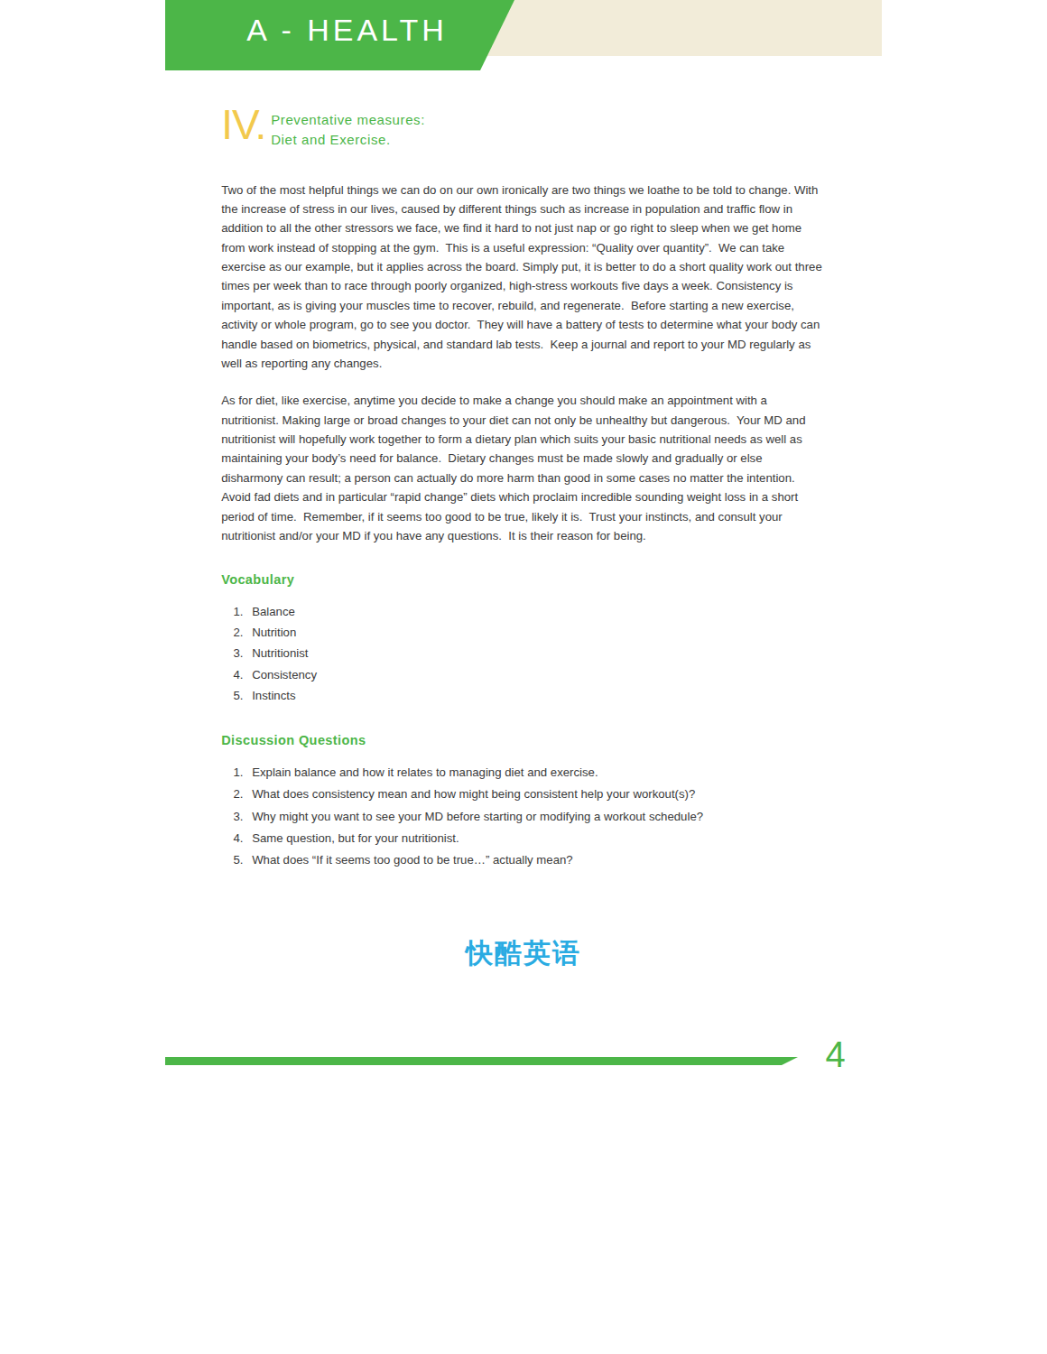A - HEALTH
IV.
Preventative measures:
Diet and Exercise.
Two of the most helpful things we can do on our own ironically are two things we loathe to be told to change. With the increase of stress in our lives, caused by different things such as increase in population and traffic flow in addition to all the other stressors we face, we find it hard to not just nap or go right to sleep when we get home from work instead of stopping at the gym. This is a useful expression: “Quality over quantity”. We can take exercise as our example, but it applies across the board. Simply put, it is better to do a short quality work out three times per week than to race through poorly organized, high-stress workouts five days a week. Consistency is important, as is giving your muscles time to recover, rebuild, and regenerate. Before starting a new exercise, activity or whole program, go to see you doctor. They will have a battery of tests to determine what your body can handle based on biometrics, physical, and standard lab tests. Keep a journal and report to your MD regularly as well as reporting any changes.
As for diet, like exercise, anytime you decide to make a change you should make an appointment with a nutritionist. Making large or broad changes to your diet can not only be unhealthy but dangerous. Your MD and nutritionist will hopefully work together to form a dietary plan which suits your basic nutritional needs as well as maintaining your body’s need for balance. Dietary changes must be made slowly and gradually or else disharmony can result; a person can actually do more harm than good in some cases no matter the intention. Avoid fad diets and in particular “rapid change” diets which proclaim incredible sounding weight loss in a short period of time. Remember, if it seems too good to be true, likely it is. Trust your instincts, and consult your nutritionist and/or your MD if you have any questions. It is their reason for being.
Vocabulary
Balance
Nutrition
Nutritionist
Consistency
Instincts
Discussion Questions
Explain balance and how it relates to managing diet and exercise.
What does consistency mean and how might being consistent help your workout(s)?
Why might you want to see your MD before starting or modifying a workout schedule?
Same question, but for your nutritionist.
What does “If it seems too good to be true…” actually mean?
快酷英语
4